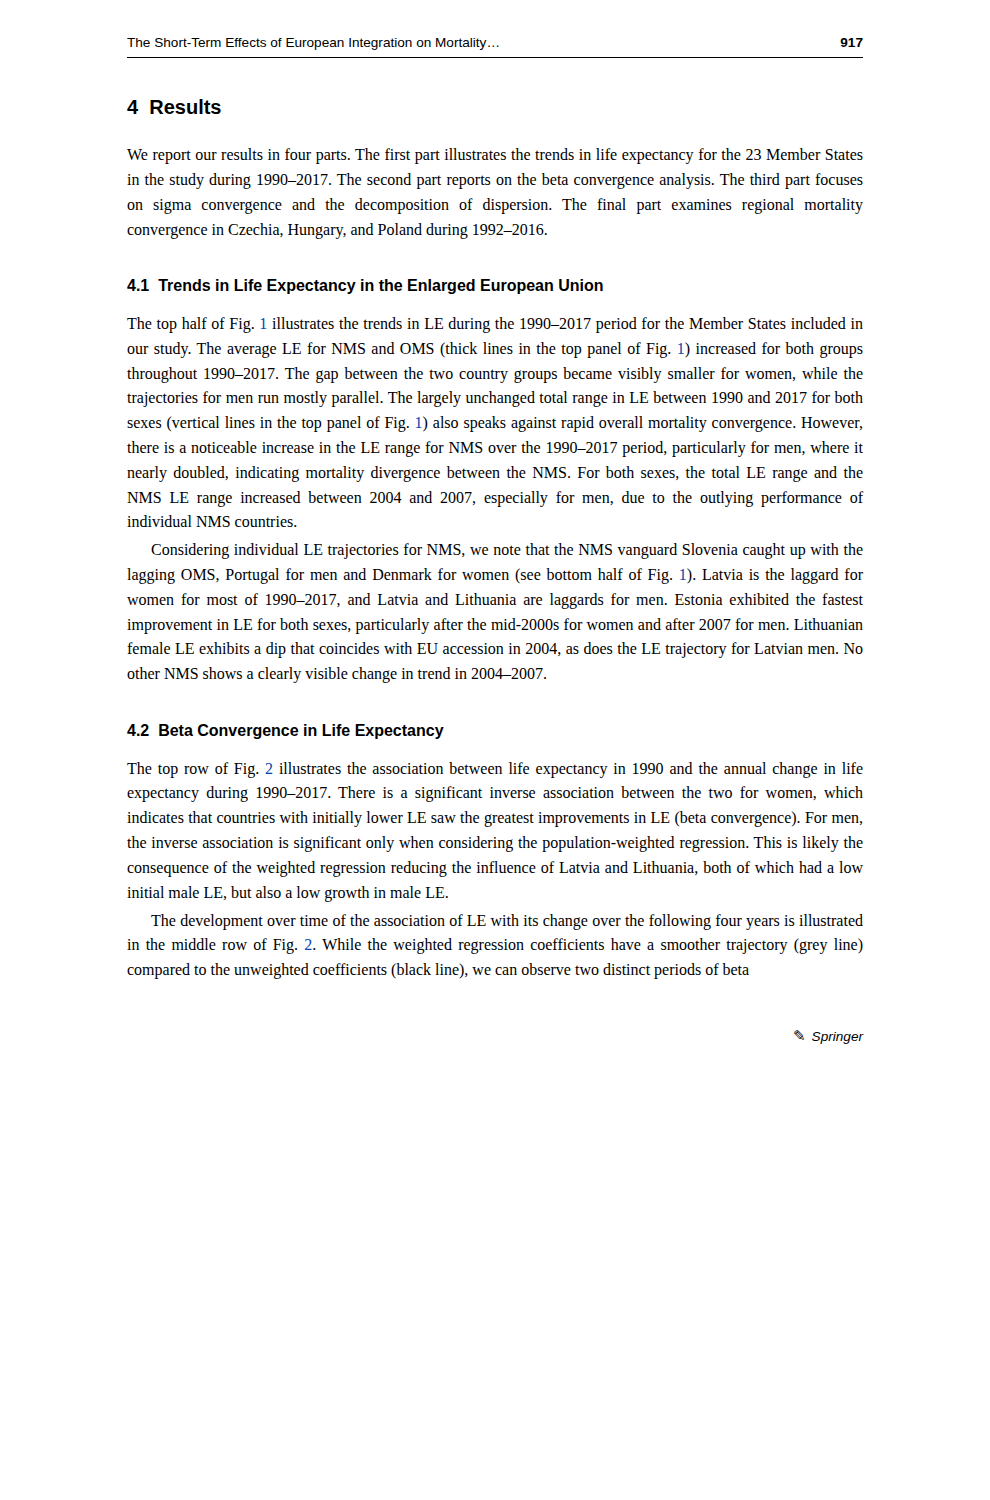The Short-Term Effects of European Integration on Mortality… 917
4 Results
We report our results in four parts. The first part illustrates the trends in life expectancy for the 23 Member States in the study during 1990–2017. The second part reports on the beta convergence analysis. The third part focuses on sigma convergence and the decomposition of dispersion. The final part examines regional mortality convergence in Czechia, Hungary, and Poland during 1992–2016.
4.1 Trends in Life Expectancy in the Enlarged European Union
The top half of Fig. 1 illustrates the trends in LE during the 1990–2017 period for the Member States included in our study. The average LE for NMS and OMS (thick lines in the top panel of Fig. 1) increased for both groups throughout 1990–2017. The gap between the two country groups became visibly smaller for women, while the trajectories for men run mostly parallel. The largely unchanged total range in LE between 1990 and 2017 for both sexes (vertical lines in the top panel of Fig. 1) also speaks against rapid overall mortality convergence. However, there is a noticeable increase in the LE range for NMS over the 1990–2017 period, particularly for men, where it nearly doubled, indicating mortality divergence between the NMS. For both sexes, the total LE range and the NMS LE range increased between 2004 and 2007, especially for men, due to the outlying performance of individual NMS countries.
Considering individual LE trajectories for NMS, we note that the NMS vanguard Slovenia caught up with the lagging OMS, Portugal for men and Denmark for women (see bottom half of Fig. 1). Latvia is the laggard for women for most of 1990–2017, and Latvia and Lithuania are laggards for men. Estonia exhibited the fastest improvement in LE for both sexes, particularly after the mid-2000s for women and after 2007 for men. Lithuanian female LE exhibits a dip that coincides with EU accession in 2004, as does the LE trajectory for Latvian men. No other NMS shows a clearly visible change in trend in 2004–2007.
4.2 Beta Convergence in Life Expectancy
The top row of Fig. 2 illustrates the association between life expectancy in 1990 and the annual change in life expectancy during 1990–2017. There is a significant inverse association between the two for women, which indicates that countries with initially lower LE saw the greatest improvements in LE (beta convergence). For men, the inverse association is significant only when considering the population-weighted regression. This is likely the consequence of the weighted regression reducing the influence of Latvia and Lithuania, both of which had a low initial male LE, but also a low growth in male LE.
The development over time of the association of LE with its change over the following four years is illustrated in the middle row of Fig. 2. While the weighted regression coefficients have a smoother trajectory (grey line) compared to the unweighted coefficients (black line), we can observe two distinct periods of beta
✎Springer